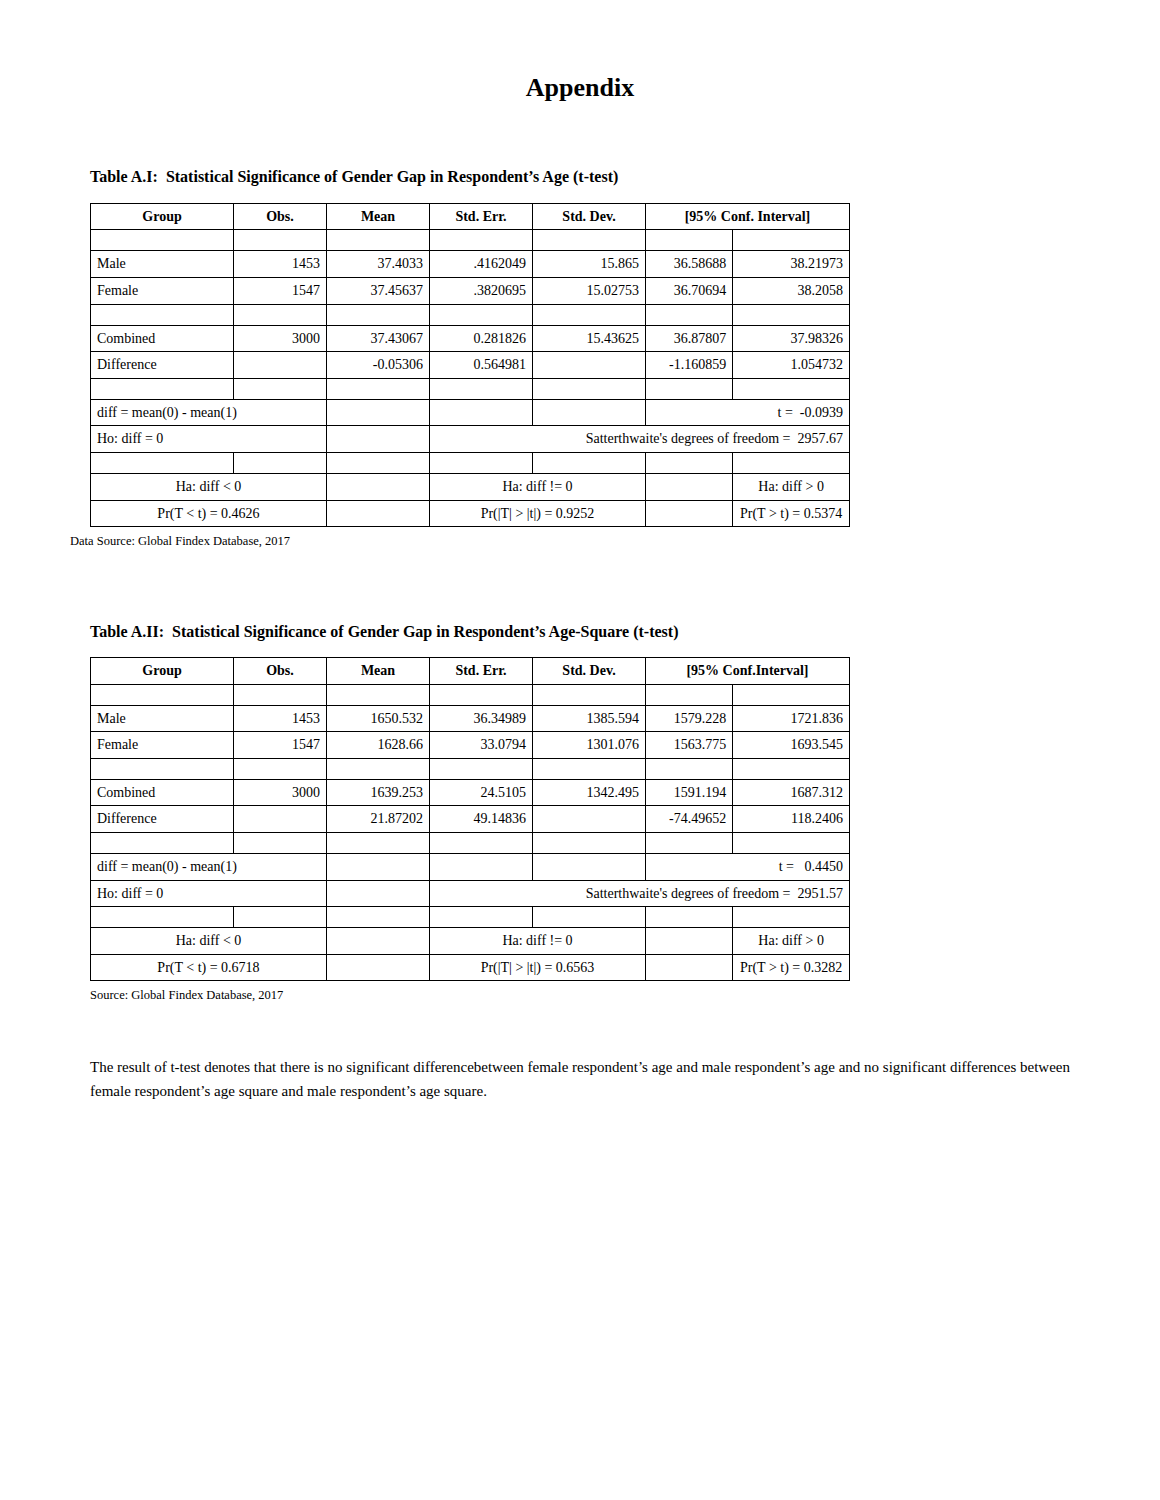Appendix
Table A.I: Statistical Significance of Gender Gap in Respondent’s Age (t-test)
| Group | Obs. | Mean | Std. Err. | Std. Dev. | [95% Conf. Interval] |
| --- | --- | --- | --- | --- | --- |
| Male | 1453 | 37.4033 | .4162049 | 15.865 | 36.58688 | 38.21973 |
| Female | 1547 | 37.45637 | .3820695 | 15.02753 | 36.70694 | 38.2058 |
| Combined | 3000 | 37.43067 | 0.281826 | 15.43625 | 36.87807 | 37.98326 |
| Difference | | -0.05306 | 0.564981 | | -1.160859 | 1.054732 |
| diff = mean(0) - mean(1) | | | | t = -0.0939 |
| Ho: diff = 0 | | Satterthwaite's degrees of freedom = 2957.67 |
| Ha: diff < 0 | | Ha: diff != 0 | | Ha: diff > 0 |
| Pr(T < t) = 0.4626 | | Pr(/T/ > /t/) = 0.9252 | | Pr(T > t) = 0.5374 |
Data Source: Global Findex Database, 2017
Table A.II: Statistical Significance of Gender Gap in Respondent’s Age-Square (t-test)
| Group | Obs. | Mean | Std. Err. | Std. Dev. | [95% Conf.Interval] |
| --- | --- | --- | --- | --- | --- |
| Male | 1453 | 1650.532 | 36.34989 | 1385.594 | 1579.228 | 1721.836 |
| Female | 1547 | 1628.66 | 33.0794 | 1301.076 | 1563.775 | 1693.545 |
| Combined | 3000 | 1639.253 | 24.5105 | 1342.495 | 1591.194 | 1687.312 |
| Difference | | 21.87202 | 49.14836 | | -74.49652 | 118.2406 |
| diff = mean(0) - mean(1) | | | | t = 0.4450 |
| Ho: diff = 0 | | Satterthwaite's degrees of freedom = 2951.57 |
| Ha: diff < 0 | | Ha: diff != 0 | | Ha: diff > 0 |
| Pr(T < t) = 0.6718 | | Pr(/T/ > /t/) = 0.6563 | | Pr(T > t) = 0.3282 |
Source: Global Findex Database, 2017
The result of t-test denotes that there is no significant differencebetween female respondent’s age and male respondent’s age and no significant differences between female respondent’s age square and male respondent’s age square.